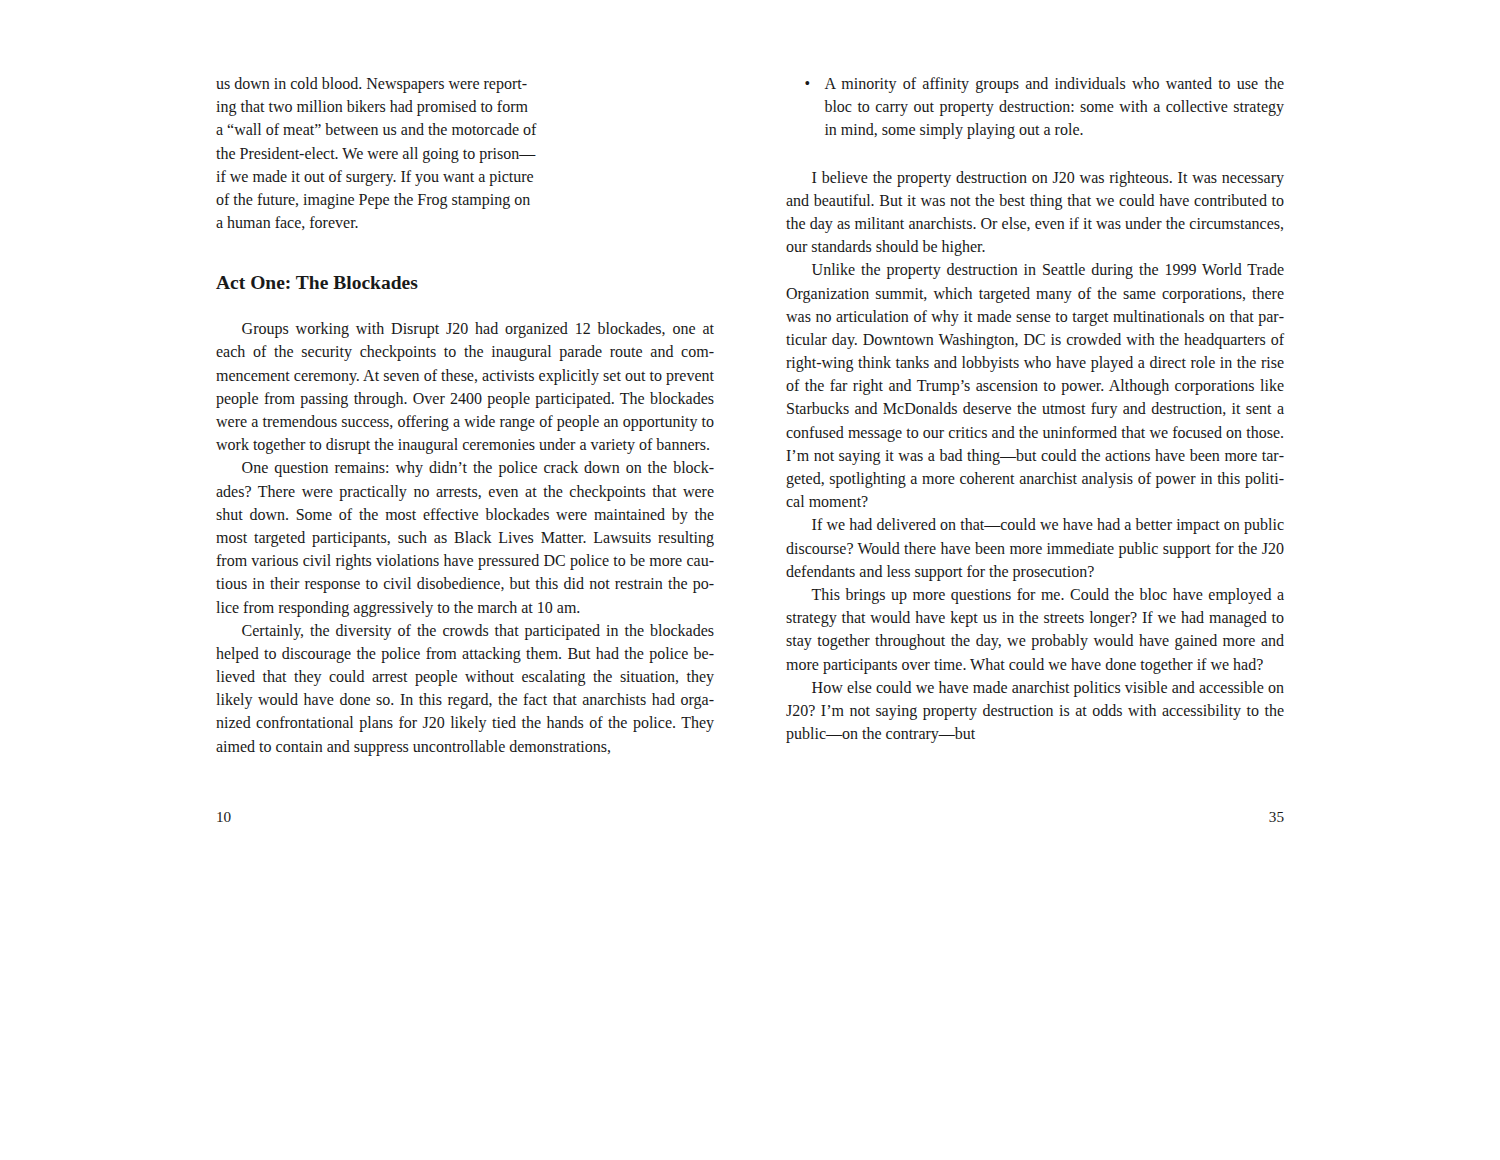us down in cold blood. Newspapers were report-
ing that two million bikers had promised to form
a “wall of meat” between us and the motorcade of
the President-elect. We were all going to prison—
if we made it out of surgery. If you want a picture
of the future, imagine Pepe the Frog stamping on
a human face, forever.
Act One: The Blockades
Groups working with Disrupt J20 had organized 12 blockades, one at each of the security checkpoints to the inaugural parade route and commencement ceremony. At seven of these, activists explicitly set out to prevent people from passing through. Over 2400 people participated. The blockades were a tremendous success, offering a wide range of people an opportunity to work together to disrupt the inaugural ceremonies under a variety of banners.
One question remains: why didn’t the police crack down on the blockades? There were practically no arrests, even at the checkpoints that were shut down. Some of the most effective blockades were maintained by the most targeted participants, such as Black Lives Matter. Lawsuits resulting from various civil rights violations have pressured DC police to be more cautious in their response to civil disobedience, but this did not restrain the police from responding aggressively to the march at 10 am.
Certainly, the diversity of the crowds that participated in the blockades helped to discourage the police from attacking them. But had the police believed that they could arrest people without escalating the situation, they likely would have done so. In this regard, the fact that anarchists had organized confrontational plans for J20 likely tied the hands of the police. They aimed to contain and suppress uncontrollable demonstrations,
10
A minority of affinity groups and individuals who wanted to use the bloc to carry out property destruction: some with a collective strategy in mind, some simply playing out a role.
I believe the property destruction on J20 was righteous. It was necessary and beautiful. But it was not the best thing that we could have contributed to the day as militant anarchists. Or else, even if it was under the circumstances, our standards should be higher.
Unlike the property destruction in Seattle during the 1999 World Trade Organization summit, which targeted many of the same corporations, there was no articulation of why it made sense to target multinationals on that particular day. Downtown Washington, DC is crowded with the headquarters of right-wing think tanks and lobbyists who have played a direct role in the rise of the far right and Trump’s ascension to power. Although corporations like Starbucks and McDonalds deserve the utmost fury and destruction, it sent a confused message to our critics and the uninformed that we focused on those. I’m not saying it was a bad thing—but could the actions have been more targeted, spotlighting a more coherent anarchist analysis of power in this political moment?
If we had delivered on that—could we have had a better impact on public discourse? Would there have been more immediate public support for the J20 defendants and less support for the prosecution?
This brings up more questions for me. Could the bloc have employed a strategy that would have kept us in the streets longer? If we had managed to stay together throughout the day, we probably would have gained more and more participants over time. What could we have done together if we had?
How else could we have made anarchist politics visible and accessible on J20? I’m not saying property destruction is at odds with accessibility to the public—on the contrary—but
35